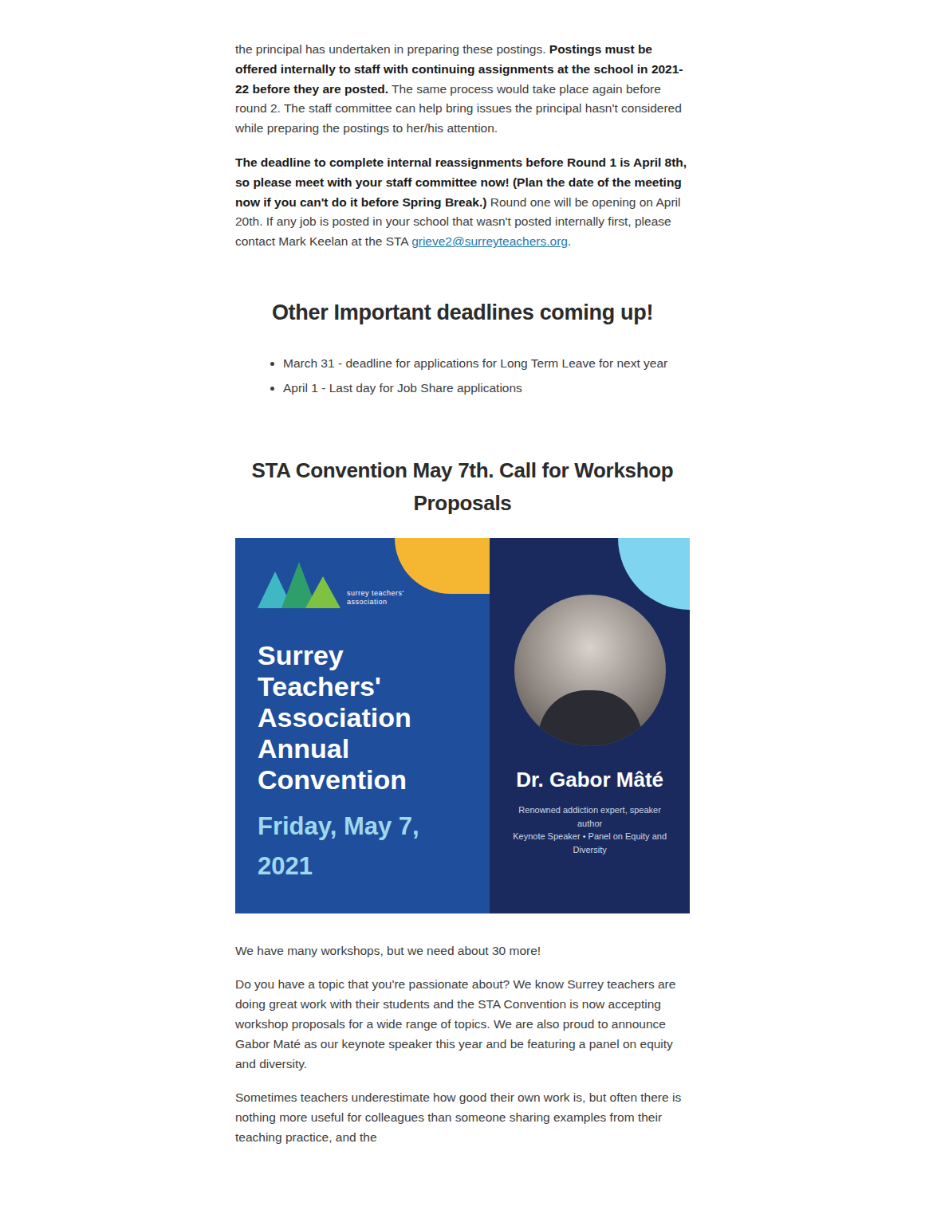the principal has undertaken in preparing these postings. Postings must be offered internally to staff with continuing assignments at the school in 2021-22 before they are posted. The same process would take place again before round 2. The staff committee can help bring issues the principal hasn't considered while preparing the postings to her/his attention.
The deadline to complete internal reassignments before Round 1 is April 8th, so please meet with your staff committee now! (Plan the date of the meeting now if you can't do it before Spring Break.) Round one will be opening on April 20th. If any job is posted in your school that wasn't posted internally first, please contact Mark Keelan at the STA grieve2@surreyteachers.org.
Other Important deadlines coming up!
March 31 - deadline for applications for Long Term Leave for next year
April 1 - Last day for Job Share applications
STA Convention May 7th. Call for Workshop Proposals
surrey teachers'
association
Surrey Teachers'
Association
Annual Convention
Friday, May 7, 2021
Dr. Gabor Mâté
Renowned addiction expert, speaker author
Keynote Speaker • Panel on Equity and Diversity
We have many workshops, but we need about 30 more!
Do you have a topic that you're passionate about? We know Surrey teachers are doing great work with their students and the STA Convention is now accepting workshop proposals for a wide range of topics. We are also proud to announce Gabor Maté as our keynote speaker this year and be featuring a panel on equity and diversity.
Sometimes teachers underestimate how good their own work is, but often there is nothing more useful for colleagues than someone sharing examples from their teaching practice, and the